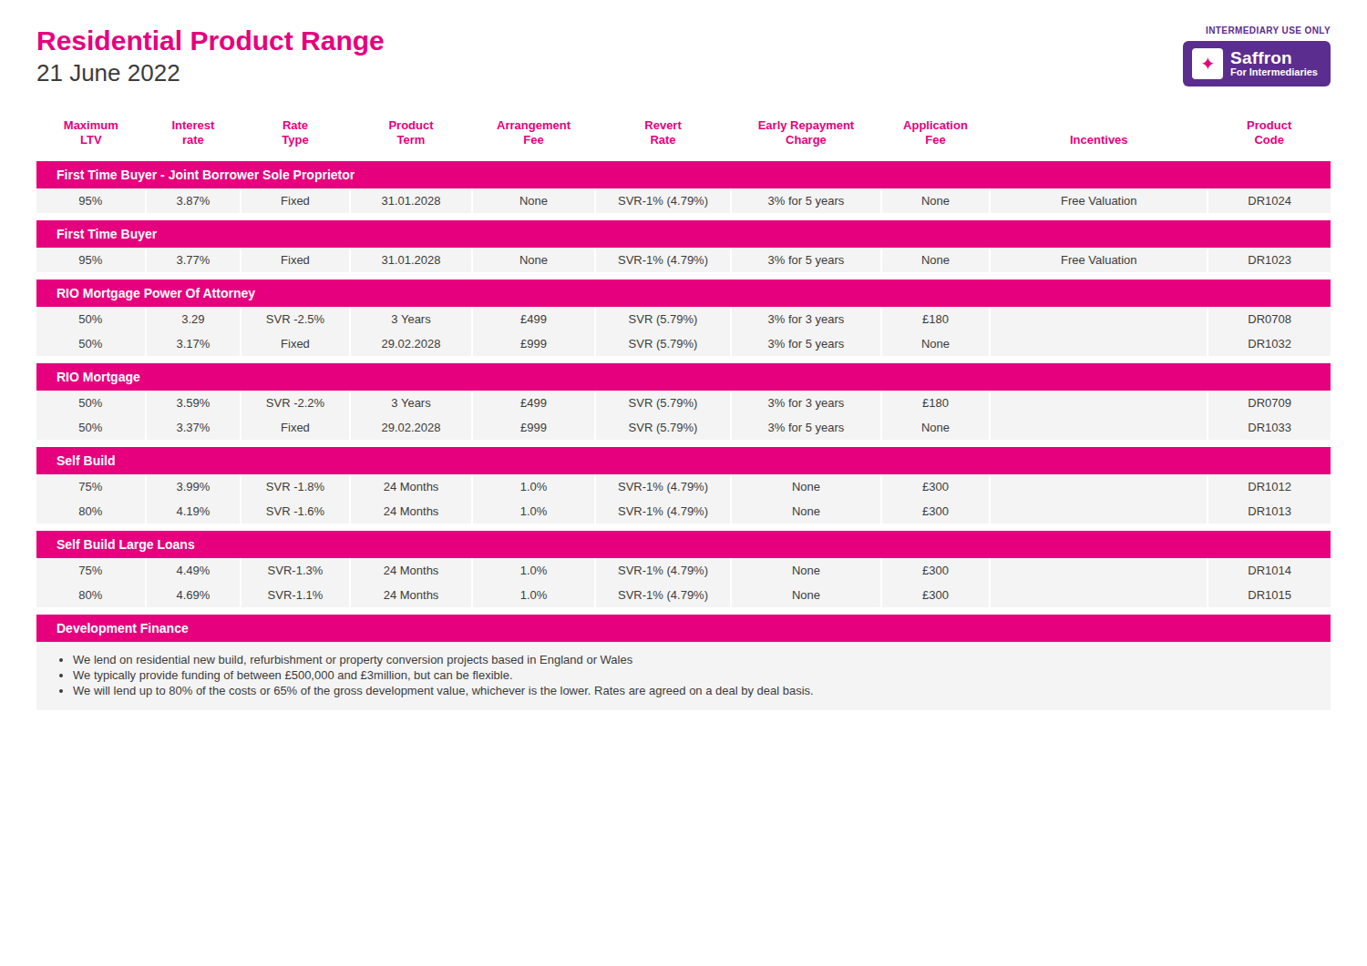Residential Product Range
21 June 2022
INTERMEDIARY USE ONLY
✦ Saffron For Intermediaries
| Maximum LTV | Interest rate | Rate Type | Product Term | Arrangement Fee | Revert Rate | Early Repayment Charge | Application Fee | Incentives | Product Code |
| --- | --- | --- | --- | --- | --- | --- | --- | --- | --- |
| First Time Buyer - Joint Borrower Sole Proprietor |
| 95% | 3.87% | Fixed | 31.01.2028 | None | SVR-1% (4.79%) | 3% for 5 years | None | Free Valuation | DR1024 |
| First Time Buyer |
| 95% | 3.77% | Fixed | 31.01.2028 | None | SVR-1% (4.79%) | 3% for 5 years | None | Free Valuation | DR1023 |
| RIO Mortgage Power Of Attorney |
| 50% | 3.29 | SVR -2.5% | 3 Years | £499 | SVR (5.79%) | 3% for 3 years | £180 | | DR0708 |
| 50% | 3.17% | Fixed | 29.02.2028 | £999 | SVR (5.79%) | 3% for 5 years | None | | DR1032 |
| RIO Mortgage |
| 50% | 3.59% | SVR -2.2% | 3 Years | £499 | SVR (5.79%) | 3% for 3 years | £180 | | DR0709 |
| 50% | 3.37% | Fixed | 29.02.2028 | £999 | SVR (5.79%) | 3% for 5 years | None | | DR1033 |
| Self Build |
| 75% | 3.99% | SVR -1.8% | 24 Months | 1.0% | SVR-1% (4.79%) | None | £300 | | DR1012 |
| 80% | 4.19% | SVR -1.6% | 24 Months | 1.0% | SVR-1% (4.79%) | None | £300 | | DR1013 |
| Self Build Large Loans |
| 75% | 4.49% | SVR-1.3% | 24 Months | 1.0% | SVR-1% (4.79%) | None | £300 | | DR1014 |
| 80% | 4.69% | SVR-1.1% | 24 Months | 1.0% | SVR-1% (4.79%) | None | £300 | | DR1015 |
| Development Finance |
| We lend on residential new build, refurbishment or property conversion projects based in England or Wales We typically provide funding of between £500,000 and £3million, but can be flexible. We will lend up to 80% of the costs or 65% of the gross development value, whichever is the lower. Rates are agreed on a deal by deal basis. |